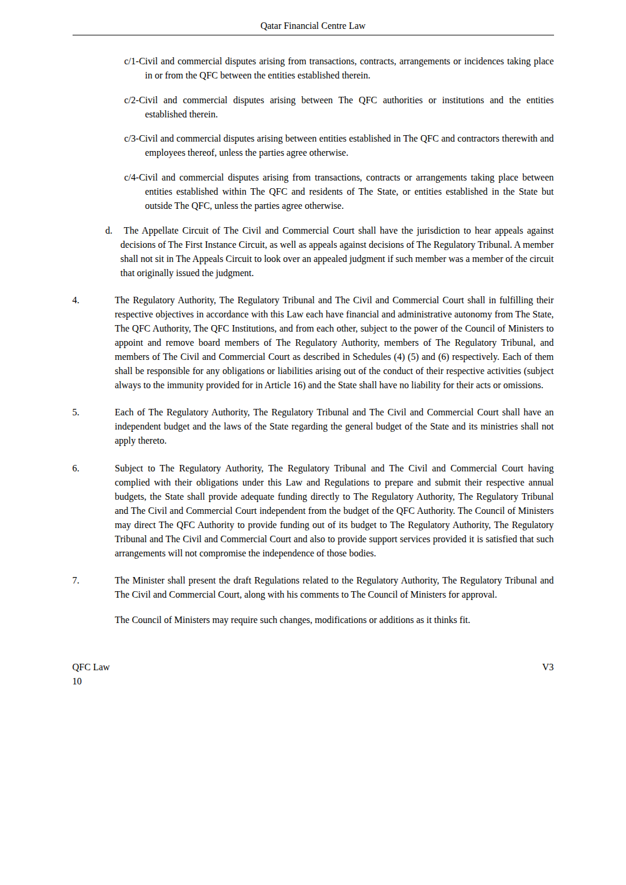Qatar Financial Centre Law
c/1-Civil and commercial disputes arising from transactions, contracts, arrangements or incidences taking place in or from the QFC between the entities established therein.
c/2-Civil and commercial disputes arising between The QFC authorities or institutions and the entities established therein.
c/3-Civil and commercial disputes arising between entities established in The QFC and contractors therewith and employees thereof, unless the parties agree otherwise.
c/4-Civil and commercial disputes arising from transactions, contracts or arrangements taking place between entities established within The QFC and residents of The State, or entities established in the State but outside The QFC, unless the parties agree otherwise.
d. The Appellate Circuit of The Civil and Commercial Court shall have the jurisdiction to hear appeals against decisions of The First Instance Circuit, as well as appeals against decisions of The Regulatory Tribunal. A member shall not sit in The Appeals Circuit to look over an appealed judgment if such member was a member of the circuit that originally issued the judgment.
4.
The Regulatory Authority, The Regulatory Tribunal and The Civil and Commercial Court shall in fulfilling their respective objectives in accordance with this Law each have financial and administrative autonomy from The State, The QFC Authority, The QFC Institutions, and from each other, subject to the power of the Council of Ministers to appoint and remove board members of The Regulatory Authority, members of The Regulatory Tribunal, and members of The Civil and Commercial Court as described in Schedules (4) (5) and (6) respectively. Each of them shall be responsible for any obligations or liabilities arising out of the conduct of their respective activities (subject always to the immunity provided for in Article 16) and the State shall have no liability for their acts or omissions.
5.
Each of The Regulatory Authority, The Regulatory Tribunal and The Civil and Commercial Court shall have an independent budget and the laws of the State regarding the general budget of the State and its ministries shall not apply thereto.
6.
Subject to The Regulatory Authority, The Regulatory Tribunal and The Civil and Commercial Court having complied with their obligations under this Law and Regulations to prepare and submit their respective annual budgets, the State shall provide adequate funding directly to The Regulatory Authority, The Regulatory Tribunal and The Civil and Commercial Court independent from the budget of the QFC Authority. The Council of Ministers may direct The QFC Authority to provide funding out of its budget to The Regulatory Authority, The Regulatory Tribunal and The Civil and Commercial Court and also to provide support services provided it is satisfied that such arrangements will not compromise the independence of those bodies.
7.
The Minister shall present the draft Regulations related to the Regulatory Authority, The Regulatory Tribunal and The Civil and Commercial Court, along with his comments to The Council of Ministers for approval.
The Council of Ministers may require such changes, modifications or additions as it thinks fit.
QFC Law
10
V3